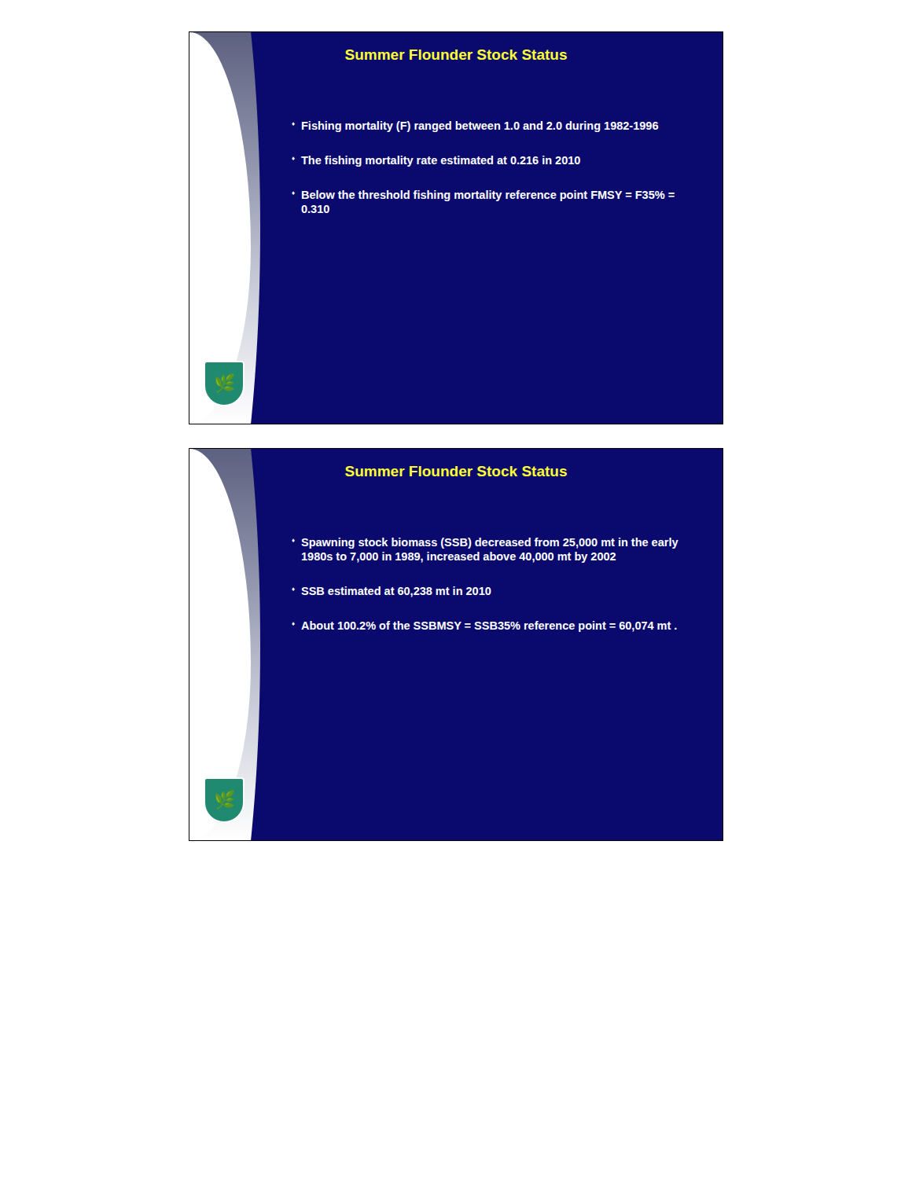Summer Flounder Stock Status
Fishing mortality (F) ranged between 1.0 and 2.0 during 1982-1996
The fishing mortality rate estimated at 0.216 in 2010
Below the threshold fishing mortality reference point FMSY = F35% = 0.310
🌿
Summer Flounder Stock Status
Spawning stock biomass (SSB) decreased from 25,000 mt in the early 1980s to 7,000 in 1989, increased above 40,000 mt by 2002
SSB estimated at 60,238 mt in 2010
About 100.2% of the SSBMSY = SSB35% reference point = 60,074 mt .
🌿